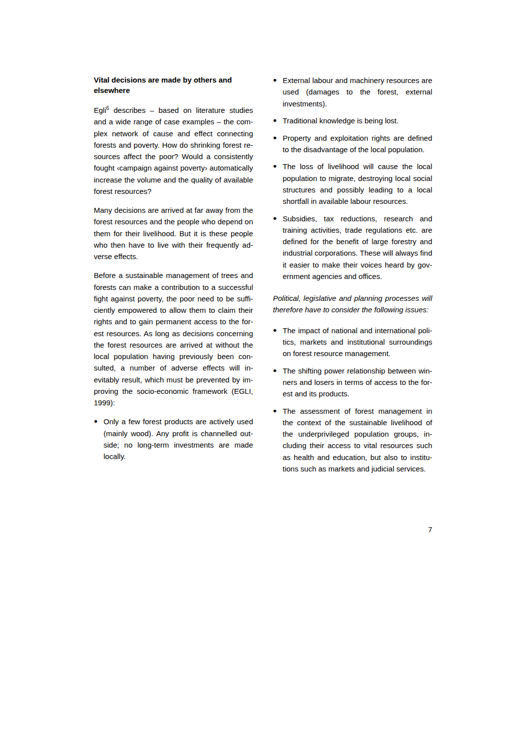Vital decisions are made by others and elsewhere
Egli6 describes – based on literature studies and a wide range of case examples – the complex network of cause and effect connecting forests and poverty. How do shrinking forest resources affect the poor? Would a consistently fought ‹campaign against poverty› automatically increase the volume and the quality of available forest resources?
Many decisions are arrived at far away from the forest resources and the people who depend on them for their livelihood. But it is these people who then have to live with their frequently adverse effects.
Before a sustainable management of trees and forests can make a contribution to a successful fight against poverty, the poor need to be sufficiently empowered to allow them to claim their rights and to gain permanent access to the forest resources. As long as decisions concerning the forest resources are arrived at without the local population having previously been consulted, a number of adverse effects will inevitably result, which must be prevented by improving the socio-economic framework (EGLI, 1999):
Only a few forest products are actively used (mainly wood). Any profit is channelled outside; no long-term investments are made locally.
External labour and machinery resources are used (damages to the forest, external investments).
Traditional knowledge is being lost.
Property and exploitation rights are defined to the disadvantage of the local population.
The loss of livelihood will cause the local population to migrate, destroying local social structures and possibly leading to a local shortfall in available labour resources.
Subsidies, tax reductions, research and training activities, trade regulations etc. are defined for the benefit of large forestry and industrial corporations. These will always find it easier to make their voices heard by government agencies and offices.
Political, legislative and planning processes will therefore have to consider the following issues:
The impact of national and international politics, markets and institutional surroundings on forest resource management.
The shifting power relationship between winners and losers in terms of access to the forest and its products.
The assessment of forest management in the context of the sustainable livelihood of the underprivileged population groups, including their access to vital resources such as health and education, but also to institutions such as markets and judicial services.
7